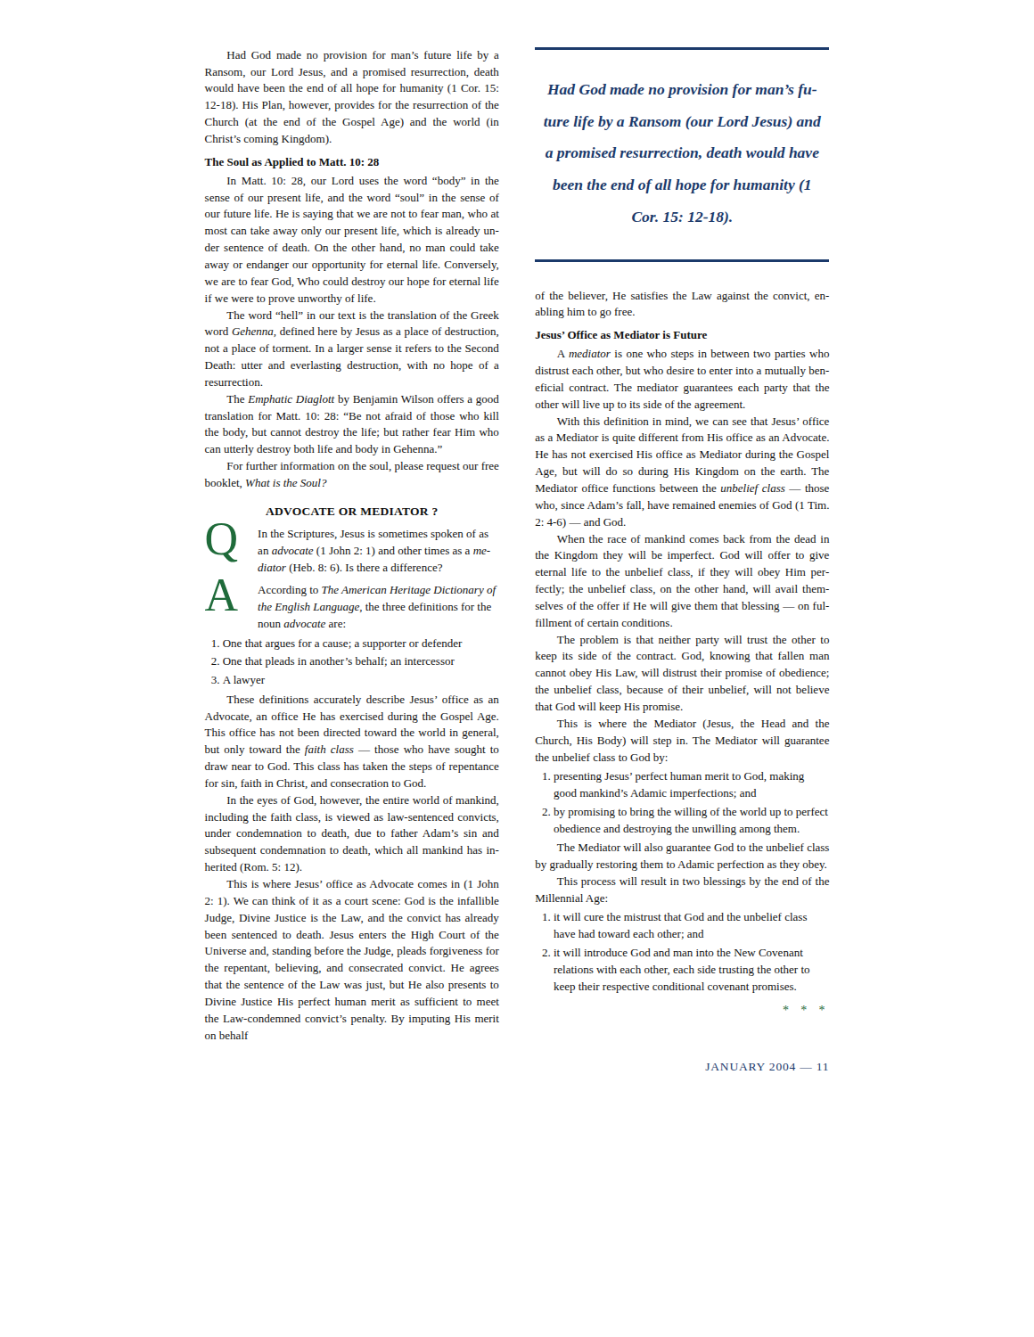Had God made no provision for man’s future life by a Ransom, our Lord Jesus, and a promised resurrection, death would have been the end of all hope for humanity (1 Cor. 15: 12-18). His Plan, however, provides for the resurrection of the Church (at the end of the Gospel Age) and the world (in Christ’s coming Kingdom).
The Soul as Applied to Matt. 10: 28
In Matt. 10: 28, our Lord uses the word “body” in the sense of our present life, and the word “soul” in the sense of our future life. He is saying that we are not to fear man, who at most can take away only our present life, which is already under sentence of death. On the other hand, no man could take away or endanger our opportunity for eternal life. Conversely, we are to fear God, Who could destroy our hope for eternal life if we were to prove unworthy of life.
The word “hell” in our text is the translation of the Greek word Gehenna, defined here by Jesus as a place of destruction, not a place of torment. In a larger sense it refers to the Second Death: utter and everlasting destruction, with no hope of a resurrection.
The Emphatic Diaglott by Benjamin Wilson offers a good translation for Matt. 10: 28: “Be not afraid of those who kill the body, but cannot destroy the life; but rather fear Him who can utterly destroy both life and body in Gehenna.”
For further information on the soul, please request our free booklet, What is the Soul?
ADVOCATE OR MEDIATOR ?
Q
In the Scriptures, Jesus is sometimes spoken of as an advocate (1 John 2: 1) and other times as a mediator (Heb. 8: 6). Is there a difference?
A
According to The American Heritage Dictionary of the English Language, the three definitions for the noun advocate are:
One that argues for a cause; a supporter or defender
One that pleads in another’s behalf; an intercessor
A lawyer
These definitions accurately describe Jesus’ office as an Advocate, an office He has exercised during the Gospel Age. This office has not been directed toward the world in general, but only toward the faith class — those who have sought to draw near to God. This class has taken the steps of repentance for sin, faith in Christ, and consecration to God.
In the eyes of God, however, the entire world of mankind, including the faith class, is viewed as law-sentenced convicts, under condemnation to death, due to father Adam’s sin and subsequent condemnation to death, which all mankind has inherited (Rom. 5: 12).
This is where Jesus’ office as Advocate comes in (1 John 2: 1). We can think of it as a court scene: God is the infallible Judge, Divine Justice is the Law, and the convict has already been sentenced to death. Jesus enters the High Court of the Universe and, standing before the Judge, pleads forgiveness for the repentant, believing, and consecrated convict. He agrees that the sentence of the Law was just, but He also presents to Divine Justice His perfect human merit as sufficient to meet the Law-condemned convict’s penalty. By imputing His merit on behalf
Had God made no provision for man’s future life by a Ransom (our Lord Jesus) and a promised resurrection, death would have been the end of all hope for humanity (1 Cor. 15: 12-18).
of the believer, He satisfies the Law against the convict, enabling him to go free.
Jesus’ Office as Mediator is Future
A mediator is one who steps in between two parties who distrust each other, but who desire to enter into a mutually beneficial contract. The mediator guarantees each party that the other will live up to its side of the agreement.
With this definition in mind, we can see that Jesus’ office as a Mediator is quite different from His office as an Advocate. He has not exercised His office as Mediator during the Gospel Age, but will do so during His Kingdom on the earth. The Mediator office functions between the unbelief class — those who, since Adam’s fall, have remained enemies of God (1 Tim. 2: 4-6) — and God.
When the race of mankind comes back from the dead in the Kingdom they will be imperfect. God will offer to give eternal life to the unbelief class, if they will obey Him perfectly; the unbelief class, on the other hand, will avail themselves of the offer if He will give them that blessing — on fulfillment of certain conditions.
The problem is that neither party will trust the other to keep its side of the contract. God, knowing that fallen man cannot obey His Law, will distrust their promise of obedience; the unbelief class, because of their unbelief, will not believe that God will keep His promise.
This is where the Mediator (Jesus, the Head and the Church, His Body) will step in. The Mediator will guarantee the unbelief class to God by:
presenting Jesus’ perfect human merit to God, making good mankind’s Adamic imperfections; and
by promising to bring the willing of the world up to perfect obedience and destroying the unwilling among them.
The Mediator will also guarantee God to the unbelief class by gradually restoring them to Adamic perfection as they obey.
This process will result in two blessings by the end of the Millennial Age:
it will cure the mistrust that God and the unbelief class have had toward each other; and
it will introduce God and man into the New Covenant relations with each other, each side trusting the other to keep their respective conditional covenant promises.
* * *
JANUARY 2004 — 11